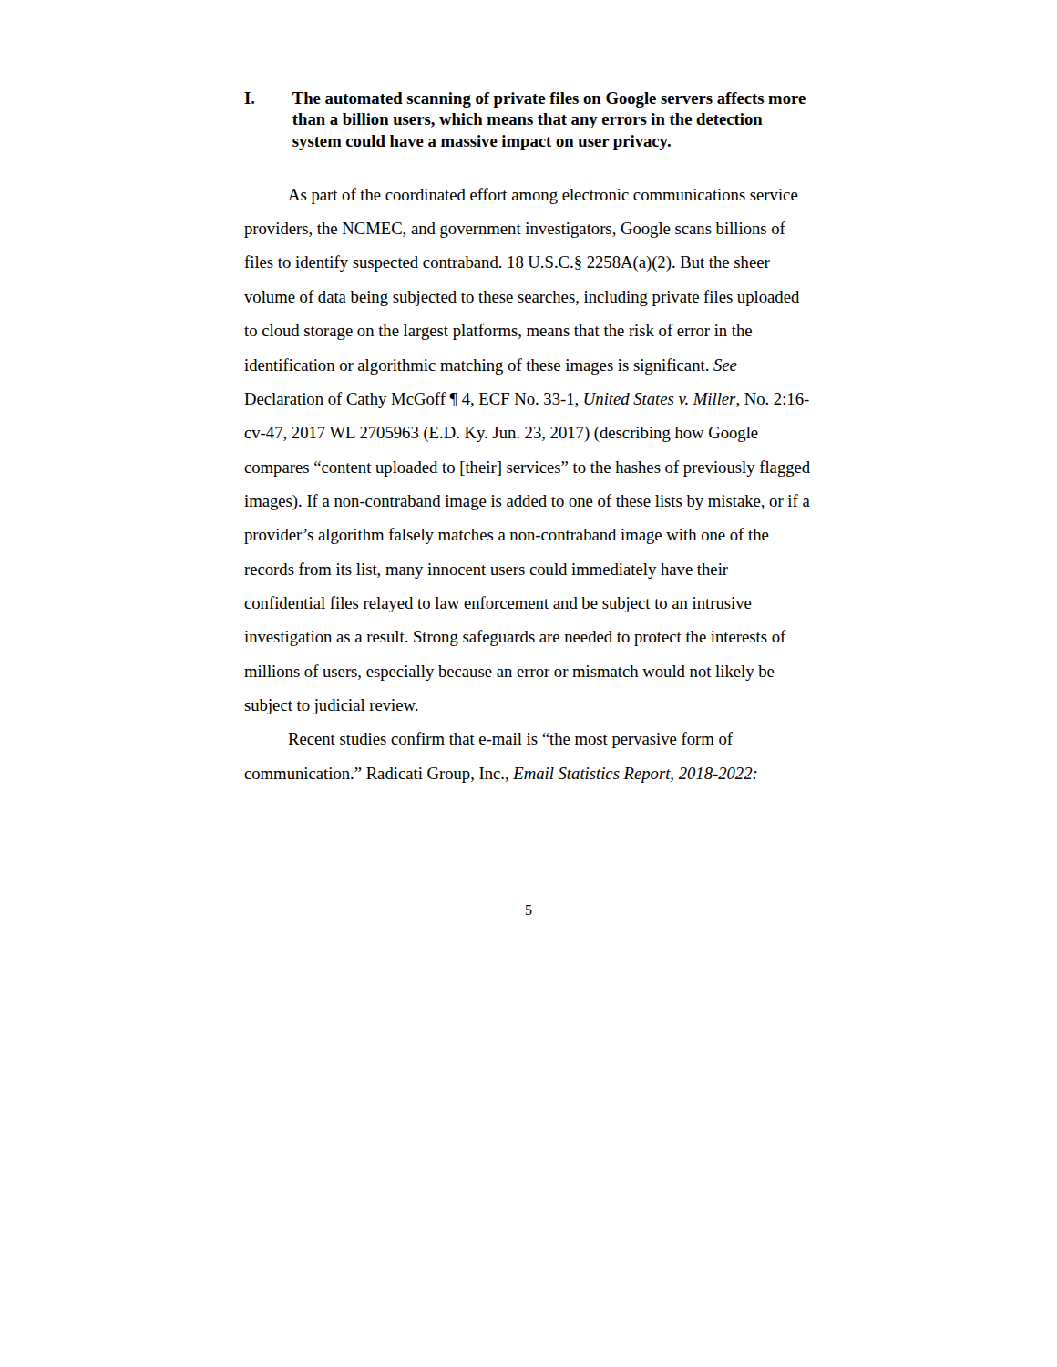I. The automated scanning of private files on Google servers affects more than a billion users, which means that any errors in the detection system could have a massive impact on user privacy.
As part of the coordinated effort among electronic communications service providers, the NCMEC, and government investigators, Google scans billions of files to identify suspected contraband. 18 U.S.C.§ 2258A(a)(2). But the sheer volume of data being subjected to these searches, including private files uploaded to cloud storage on the largest platforms, means that the risk of error in the identification or algorithmic matching of these images is significant. See Declaration of Cathy McGoff ¶ 4, ECF No. 33-1, United States v. Miller, No. 2:16-cv-47, 2017 WL 2705963 (E.D. Ky. Jun. 23, 2017) (describing how Google compares “content uploaded to [their] services” to the hashes of previously flagged images). If a non-contraband image is added to one of these lists by mistake, or if a provider’s algorithm falsely matches a non-contraband image with one of the records from its list, many innocent users could immediately have their confidential files relayed to law enforcement and be subject to an intrusive investigation as a result. Strong safeguards are needed to protect the interests of millions of users, especially because an error or mismatch would not likely be subject to judicial review.
Recent studies confirm that e-mail is “the most pervasive form of communication.” Radicati Group, Inc., Email Statistics Report, 2018-2022:
5